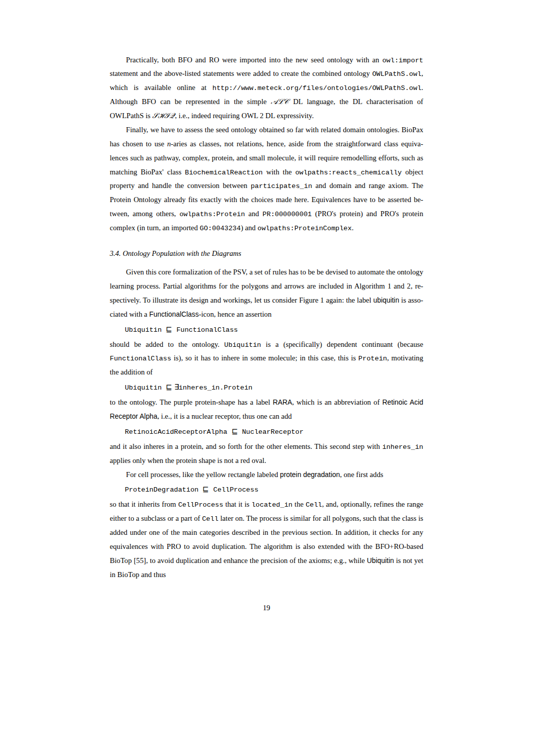Practically, both BFO and RO were imported into the new seed ontology with an owl:import statement and the above-listed statements were added to create the combined ontology OWLPathS.owl, which is available online at http://www.meteck.org/files/ontologies/OWLPathS.owl. Although BFO can be represented in the simple 𝒜ℒ𝒞 DL language, the DL characterisation of OWLPathS is 𝒮ℋℐ𝒬, i.e., indeed requiring OWL 2 DL expressivity.
Finally, we have to assess the seed ontology obtained so far with related domain ontologies. BioPax has chosen to use n-aries as classes, not relations, hence, aside from the straightforward class equivalences such as pathway, complex, protein, and small molecule, it will require remodelling efforts, such as matching BioPax' class BiochemicalReaction with the owlpaths:reacts_chemically object property and handle the conversion between participates_in and domain and range axiom. The Protein Ontology already fits exactly with the choices made here. Equivalences have to be asserted between, among others, owlpaths:Protein and PR:000000001 (PRO's protein) and PRO's protein complex (in turn, an imported GO:0043234) and owlpaths:ProteinComplex.
3.4. Ontology Population with the Diagrams
Given this core formalization of the PSV, a set of rules has to be be devised to automate the ontology learning process. Partial algorithms for the polygons and arrows are included in Algorithm 1 and 2, respectively. To illustrate its design and workings, let us consider Figure 1 again: the label ubiquitin is associated with a FunctionalClass-icon, hence an assertion
Ubiquitin ⊑ FunctionalClass
should be added to the ontology. Ubiquitin is a (specifically) dependent continuant (because FunctionalClass is), so it has to inhere in some molecule; in this case, this is Protein, motivating the addition of
Ubiquitin ⊑ ∃inheres_in.Protein
to the ontology. The purple protein-shape has a label RARA, which is an abbreviation of Retinoic Acid Receptor Alpha, i.e., it is a nuclear receptor, thus one can add
RetinoicAcidReceptorAlpha ⊑ NuclearReceptor
and it also inheres in a protein, and so forth for the other elements. This second step with inheres_in applies only when the protein shape is not a red oval.
For cell processes, like the yellow rectangle labeled protein degradation, one first adds
ProteinDegradation ⊑ CellProcess
so that it inherits from CellProcess that it is located_in the Cell, and, optionally, refines the range either to a subclass or a part of Cell later on. The process is similar for all polygons, such that the class is added under one of the main categories described in the previous section. In addition, it checks for any equivalences with PRO to avoid duplication. The algorithm is also extended with the BFO+RO-based BioTop [55], to avoid duplication and enhance the precision of the axioms; e.g., while Ubiquitin is not yet in BioTop and thus
19